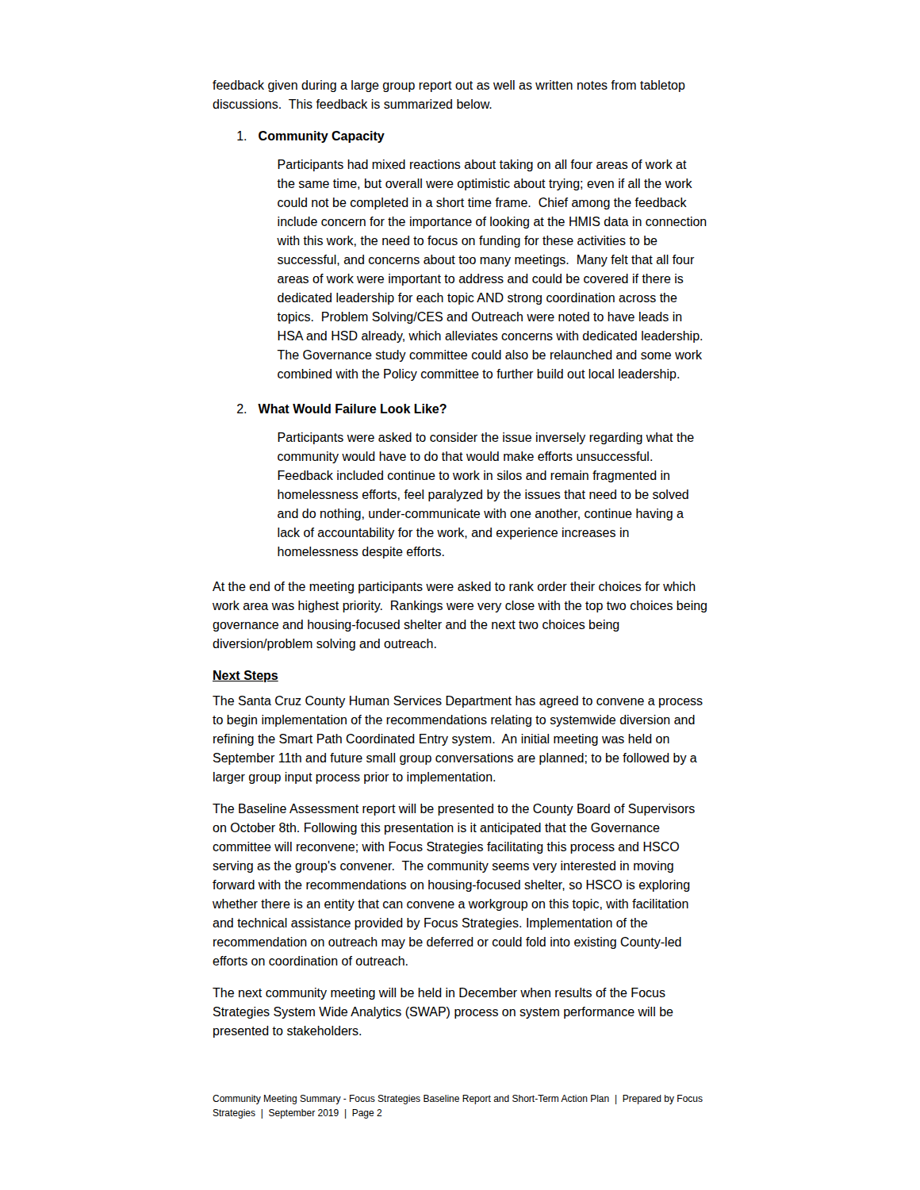feedback given during a large group report out as well as written notes from tabletop discussions. This feedback is summarized below.
Community Capacity
Participants had mixed reactions about taking on all four areas of work at the same time, but overall were optimistic about trying; even if all the work could not be completed in a short time frame. Chief among the feedback include concern for the importance of looking at the HMIS data in connection with this work, the need to focus on funding for these activities to be successful, and concerns about too many meetings. Many felt that all four areas of work were important to address and could be covered if there is dedicated leadership for each topic AND strong coordination across the topics. Problem Solving/CES and Outreach were noted to have leads in HSA and HSD already, which alleviates concerns with dedicated leadership. The Governance study committee could also be relaunched and some work combined with the Policy committee to further build out local leadership.
What Would Failure Look Like?
Participants were asked to consider the issue inversely regarding what the community would have to do that would make efforts unsuccessful. Feedback included continue to work in silos and remain fragmented in homelessness efforts, feel paralyzed by the issues that need to be solved and do nothing, under-communicate with one another, continue having a lack of accountability for the work, and experience increases in homelessness despite efforts.
At the end of the meeting participants were asked to rank order their choices for which work area was highest priority. Rankings were very close with the top two choices being governance and housing-focused shelter and the next two choices being diversion/problem solving and outreach.
Next Steps
The Santa Cruz County Human Services Department has agreed to convene a process to begin implementation of the recommendations relating to systemwide diversion and refining the Smart Path Coordinated Entry system. An initial meeting was held on September 11th and future small group conversations are planned; to be followed by a larger group input process prior to implementation.
The Baseline Assessment report will be presented to the County Board of Supervisors on October 8th. Following this presentation is it anticipated that the Governance committee will reconvene; with Focus Strategies facilitating this process and HSCO serving as the group's convener. The community seems very interested in moving forward with the recommendations on housing-focused shelter, so HSCO is exploring whether there is an entity that can convene a workgroup on this topic, with facilitation and technical assistance provided by Focus Strategies. Implementation of the recommendation on outreach may be deferred or could fold into existing County-led efforts on coordination of outreach.
The next community meeting will be held in December when results of the Focus Strategies System Wide Analytics (SWAP) process on system performance will be presented to stakeholders.
Community Meeting Summary - Focus Strategies Baseline Report and Short-Term Action Plan | Prepared by Focus Strategies | September 2019 | Page 2